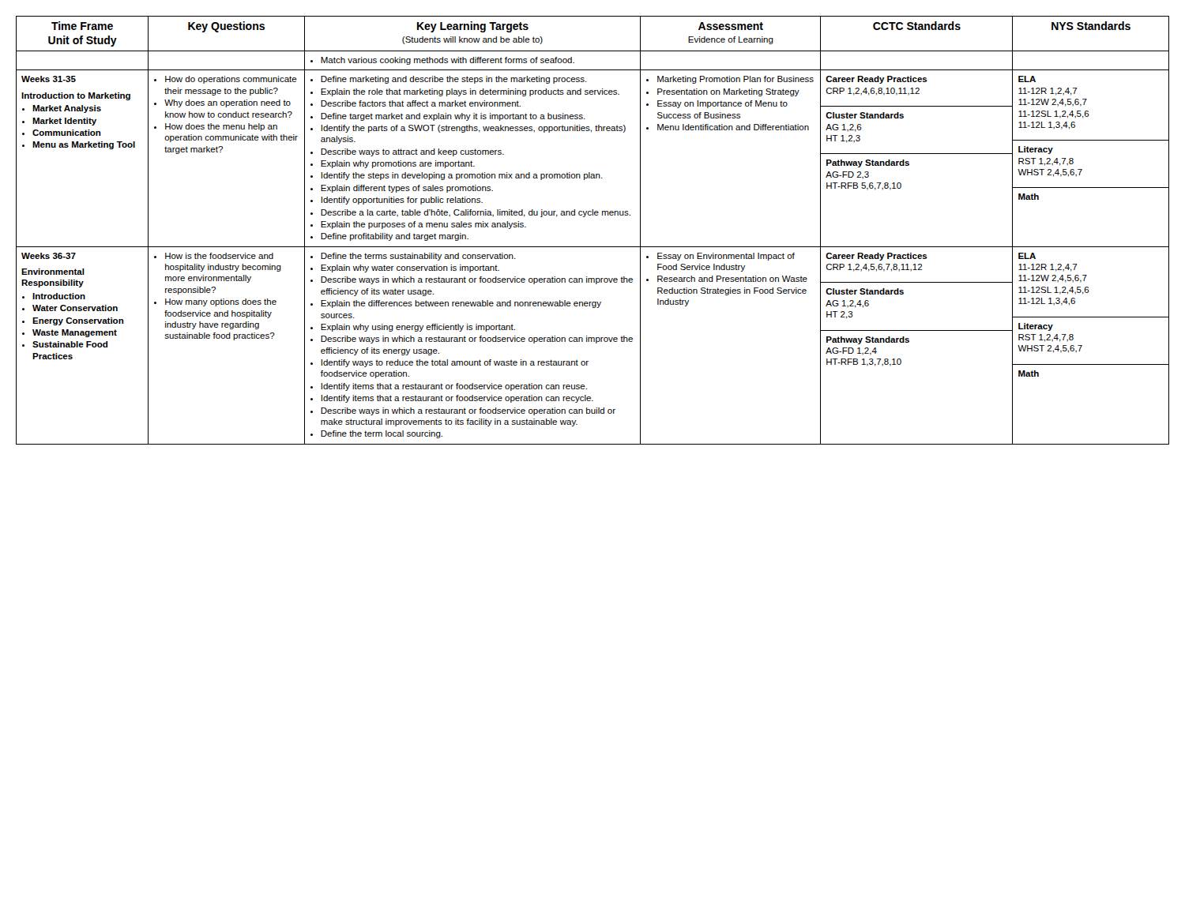| Time Frame Unit of Study | Key Questions | Key Learning Targets (Students will know and be able to) | Assessment Evidence of Learning | CCTC Standards | NYS Standards |
| --- | --- | --- | --- | --- | --- |
| | | Match various cooking methods with different forms of seafood. | | | |
| Weeks 31-35 Introduction to Marketing Market Analysis Market Identity Communication Menu as Marketing Tool | How do operations communicate their message to the public? Why does an operation need to know how to conduct research? How does the menu help an operation communicate with their target market? | Define marketing and describe the steps in the marketing process. Explain the role that marketing plays in determining products and services. Describe factors that affect a market environment. Define target market and explain why it is important to a business. Identify the parts of a SWOT (strengths, weaknesses, opportunities, threats) analysis. Describe ways to attract and keep customers. Explain why promotions are important. Identify the steps in developing a promotion mix and a promotion plan. Explain different types of sales promotions. Identify opportunities for public relations. Describe a la carte, table d’hôte, California, limited, du jour, and cycle menus. Explain the purposes of a menu sales mix analysis. Define profitability and target margin. | Marketing Promotion Plan for Business Presentation on Marketing Strategy Essay on Importance of Menu to Success of Business Menu Identification and Differentiation | / Career Ready Practices CRP 1,2,4,6,8,10,11,12 / / Cluster Standards AG 1,2,6 HT 1,2,3 / / Pathway Standards AG-FD 2,3 HT-RFB 5,6,7,8,10 / | / ELA 11-12R 1,2,4,7 11-12W 2,4,5,6,7 11-12SL 1,2,4,5,6 11-12L 1,3,4,6 / / Literacy RST 1,2,4,7,8 WHST 2,4,5,6,7 / / Math / |
| Weeks 36-37 Environmental Responsibility Introduction Water Conservation Energy Conservation Waste Management Sustainable Food Practices | How is the foodservice and hospitality industry becoming more environmentally responsible? How many options does the foodservice and hospitality industry have regarding sustainable food practices? | Define the terms sustainability and conservation. Explain why water conservation is important. Describe ways in which a restaurant or foodservice operation can improve the efficiency of its water usage. Explain the differences between renewable and nonrenewable energy sources. Explain why using energy efficiently is important. Describe ways in which a restaurant or foodservice operation can improve the efficiency of its energy usage. Identify ways to reduce the total amount of waste in a restaurant or foodservice operation. Identify items that a restaurant or foodservice operation can reuse. Identify items that a restaurant or foodservice operation can recycle. Describe ways in which a restaurant or foodservice operation can build or make structural improvements to its facility in a sustainable way. Define the term local sourcing. | Essay on Environmental Impact of Food Service Industry Research and Presentation on Waste Reduction Strategies in Food Service Industry | / Career Ready Practices CRP 1,2,4,5,6,7,8,11,12 / / Cluster Standards AG 1,2,4,6 HT 2,3 / / Pathway Standards AG-FD 1,2,4 HT-RFB 1,3,7,8,10 / | / ELA 11-12R 1,2,4,7 11-12W 2,4,5,6,7 11-12SL 1,2,4,5,6 11-12L 1,3,4,6 / / Literacy RST 1,2,4,7,8 WHST 2,4,5,6,7 / / Math / |